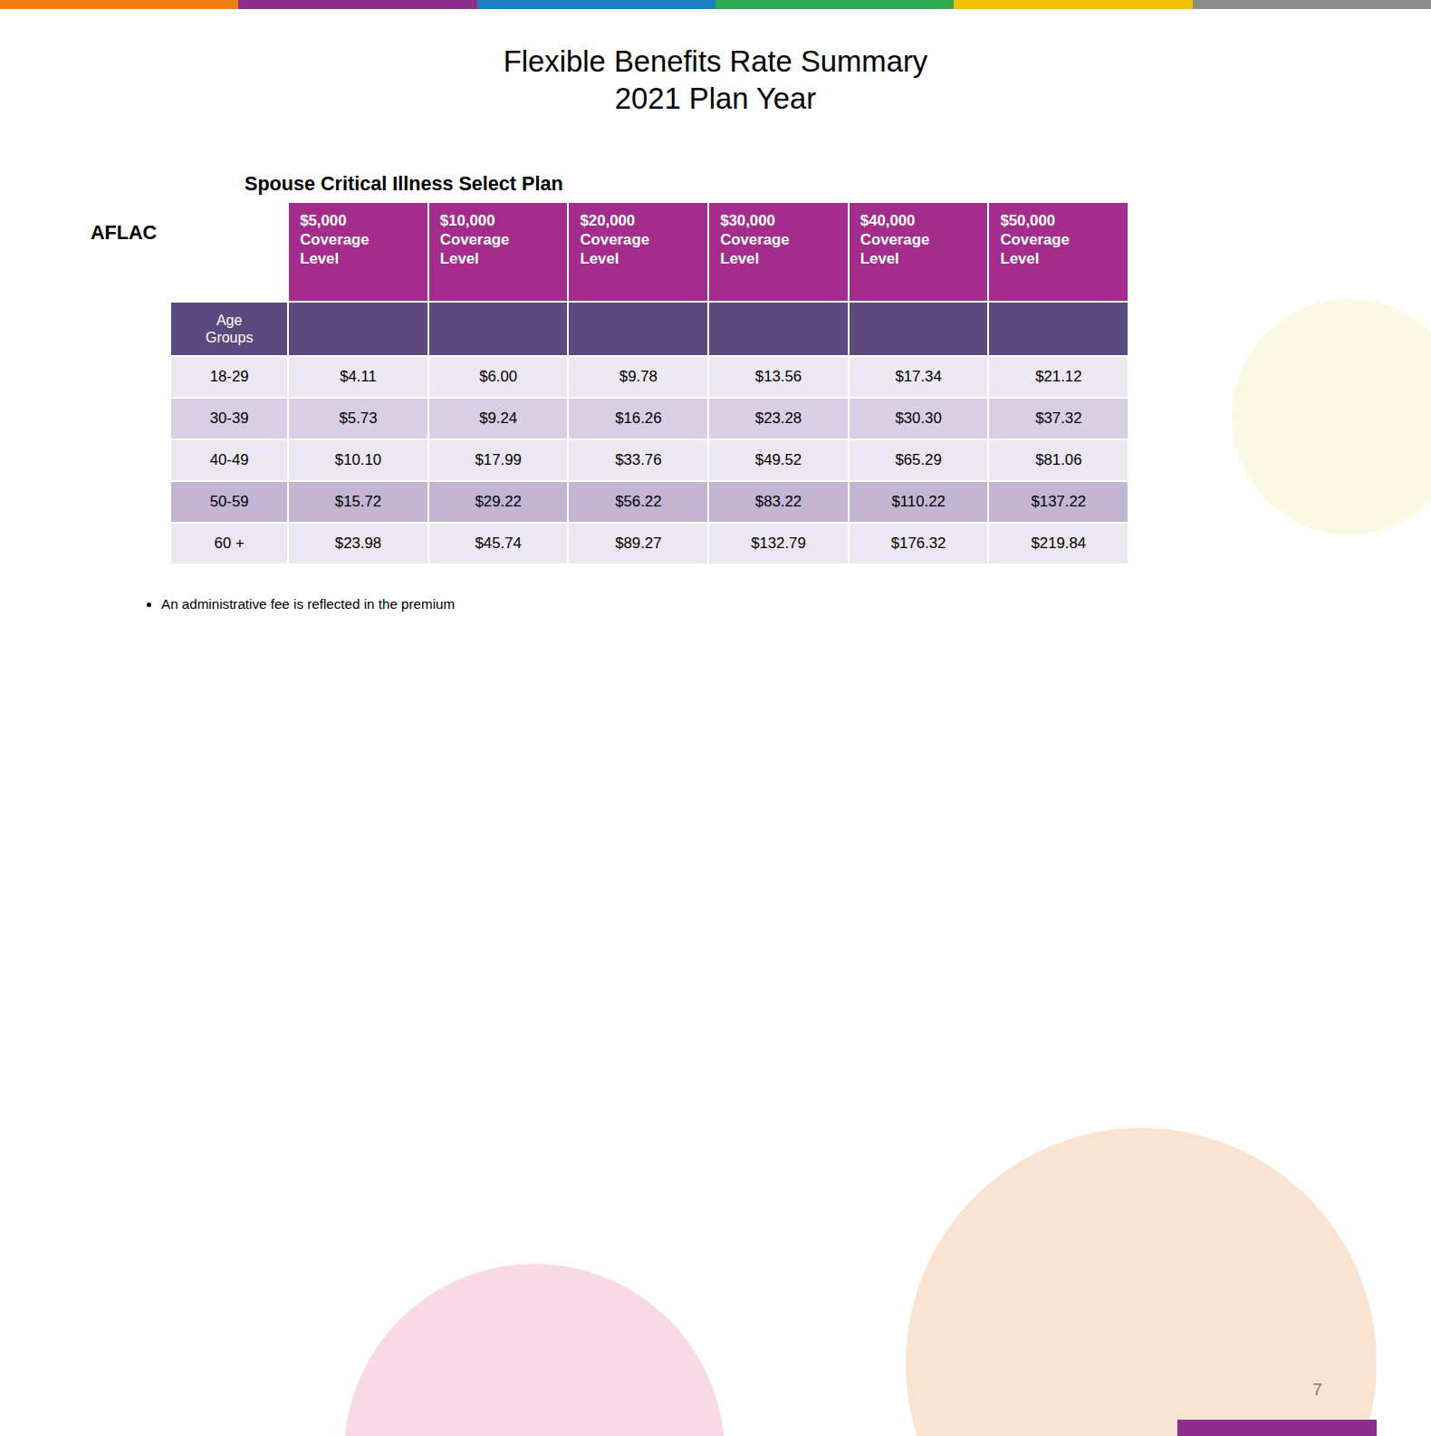Flexible Benefits Rate Summary
2021 Plan Year
Spouse Critical Illness Select Plan
AFLAC
| | $5,000 Coverage Level | $10,000 Coverage Level | $20,000 Coverage Level | $30,000 Coverage Level | $40,000 Coverage Level | $50,000 Coverage Level |
| --- | --- | --- | --- | --- | --- | --- |
| Age Groups | | | | | | |
| 18-29 | $4.11 | $6.00 | $9.78 | $13.56 | $17.34 | $21.12 |
| 30-39 | $5.73 | $9.24 | $16.26 | $23.28 | $30.30 | $37.32 |
| 40-49 | $10.10 | $17.99 | $33.76 | $49.52 | $65.29 | $81.06 |
| 50-59 | $15.72 | $29.22 | $56.22 | $83.22 | $110.22 | $137.22 |
| 60 + | $23.98 | $45.74 | $89.27 | $132.79 | $176.32 | $219.84 |
An administrative fee is reflected in the premium
7